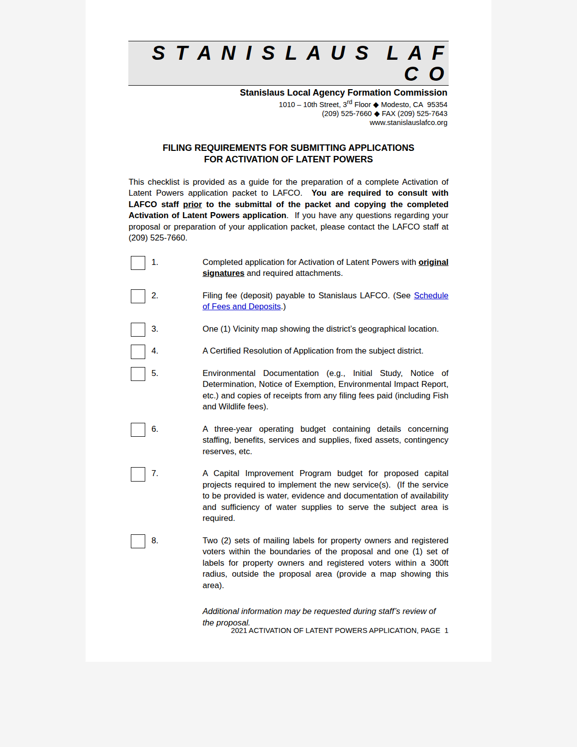S T A N I S L A U S L A F C O
Stanislaus Local Agency Formation Commission
1010 – 10th Street, 3rd Floor ◆ Modesto, CA 95354
(209) 525-7660 ◆ FAX (209) 525-7643
www.stanislauslafco.org
FILING REQUIREMENTS FOR SUBMITTING APPLICATIONS FOR ACTIVATION OF LATENT POWERS
This checklist is provided as a guide for the preparation of a complete Activation of Latent Powers application packet to LAFCO. You are required to consult with LAFCO staff prior to the submittal of the packet and copying the completed Activation of Latent Powers application. If you have any questions regarding your proposal or preparation of your application packet, please contact the LAFCO staff at (209) 525-7660.
1. Completed application for Activation of Latent Powers with original signatures and required attachments.
2. Filing fee (deposit) payable to Stanislaus LAFCO. (See Schedule of Fees and Deposits.)
3. One (1) Vicinity map showing the district’s geographical location.
4. A Certified Resolution of Application from the subject district.
5. Environmental Documentation (e.g., Initial Study, Notice of Determination, Notice of Exemption, Environmental Impact Report, etc.) and copies of receipts from any filing fees paid (including Fish and Wildlife fees).
6. A three-year operating budget containing details concerning staffing, benefits, services and supplies, fixed assets, contingency reserves, etc.
7. A Capital Improvement Program budget for proposed capital projects required to implement the new service(s). (If the service to be provided is water, evidence and documentation of availability and sufficiency of water supplies to serve the subject area is required.
8. Two (2) sets of mailing labels for property owners and registered voters within the boundaries of the proposal and one (1) set of labels for property owners and registered voters within a 300ft radius, outside the proposal area (provide a map showing this area).
Additional information may be requested during staff’s review of the proposal.
2021 ACTIVATION OF LATENT POWERS APPLICATION, PAGE 1